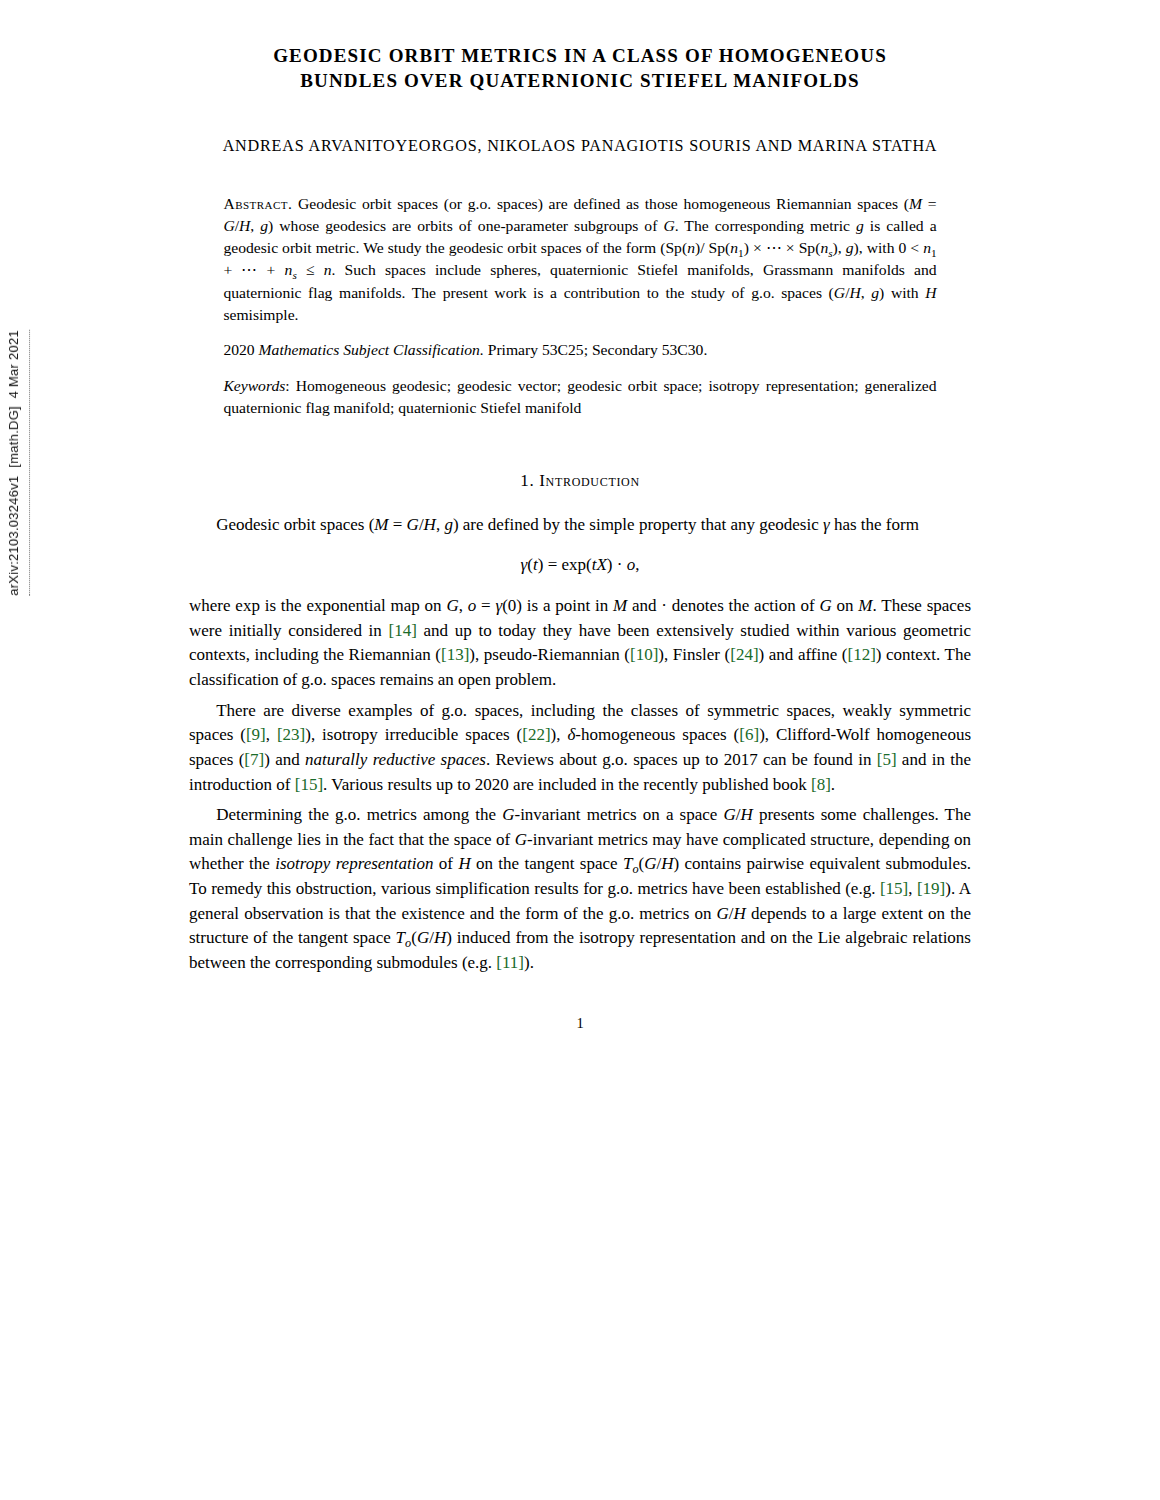arXiv:2103.03246v1 [math.DG] 4 Mar 2021
Geodesic orbit metrics in a class of homogeneous
bundles over quaternionic Stiefel manifolds
Andreas Arvanitoyeorgos, Nikolaos Panagiotis Souris and Marina Statha
Abstract. Geodesic orbit spaces (or g.o. spaces) are defined as those homogeneous Riemannian spaces (M = G/H, g) whose geodesics are orbits of one-parameter subgroups of G. The corresponding metric g is called a geodesic orbit metric. We study the geodesic orbit spaces of the form (Sp(n)/ Sp(n1) × ⋯ × Sp(ns), g), with 0 < n1 + ⋯ + ns ≤ n. Such spaces include spheres, quaternionic Stiefel manifolds, Grassmann manifolds and quaternionic flag manifolds. The present work is a contribution to the study of g.o. spaces (G/H, g) with H semisimple.
2020 Mathematics Subject Classification. Primary 53C25; Secondary 53C30.
Keywords: Homogeneous geodesic; geodesic vector; geodesic orbit space; isotropy representation; generalized quaternionic flag manifold; quaternionic Stiefel manifold
1. Introduction
Geodesic orbit spaces (M = G/H, g) are defined by the simple property that any geodesic γ has the form
γ(t) = exp(tX) · o,
where exp is the exponential map on G, o = γ(0) is a point in M and · denotes the action of G on M. These spaces were initially considered in [14] and up to today they have been extensively studied within various geometric contexts, including the Riemannian ([13]), pseudo-Riemannian ([10]), Finsler ([24]) and affine ([12]) context. The classification of g.o. spaces remains an open problem.
There are diverse examples of g.o. spaces, including the classes of symmetric spaces, weakly symmetric spaces ([9], [23]), isotropy irreducible spaces ([22]), δ-homogeneous spaces ([6]), Clifford-Wolf homogeneous spaces ([7]) and naturally reductive spaces. Reviews about g.o. spaces up to 2017 can be found in [5] and in the introduction of [15]. Various results up to 2020 are included in the recently published book [8].
Determining the g.o. metrics among the G-invariant metrics on a space G/H presents some challenges. The main challenge lies in the fact that the space of G-invariant metrics may have complicated structure, depending on whether the isotropy representation of H on the tangent space To(G/H) contains pairwise equivalent submodules. To remedy this obstruction, various simplification results for g.o. metrics have been established (e.g. [15], [19]). A general observation is that the existence and the form of the g.o. metrics on G/H depends to a large extent on the structure of the tangent space To(G/H) induced from the isotropy representation and on the Lie algebraic relations between the corresponding submodules (e.g. [11]).
1